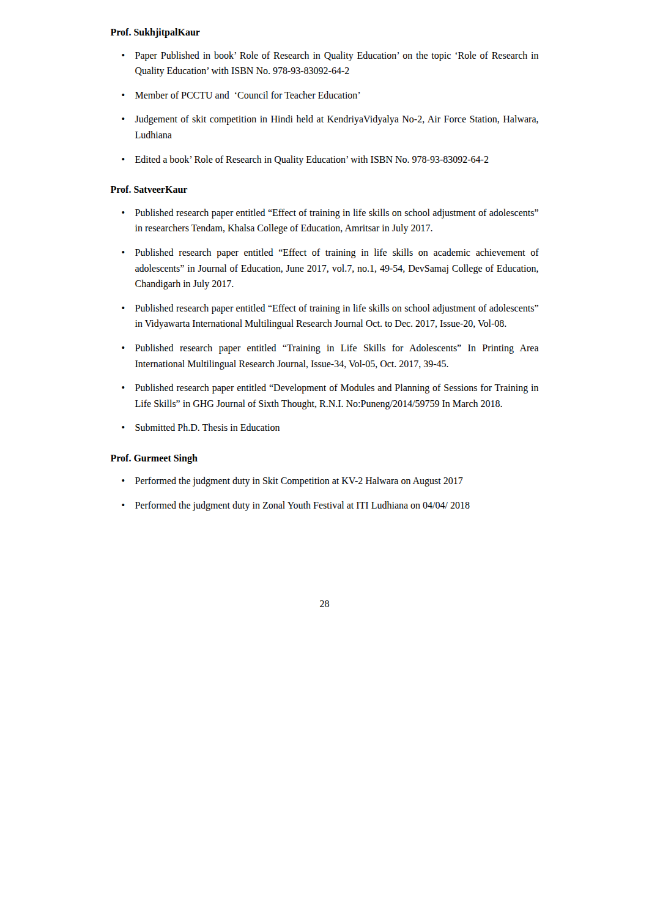Prof. SukhjitpalKaur
Paper Published in book’ Role of Research in Quality Education’ on the topic ‘Role of Research in Quality Education’ with ISBN No. 978-93-83092-64-2
Member of PCCTU and ‘Council for Teacher Education’
Judgement of skit competition in Hindi held at KendriyaVidyalya No-2, Air Force Station, Halwara, Ludhiana
Edited a book’ Role of Research in Quality Education’ with ISBN No. 978-93-83092-64-2
Prof. SatveerKaur
Published research paper entitled “Effect of training in life skills on school adjustment of adolescents” in researchers Tendam, Khalsa College of Education, Amritsar in July 2017.
Published research paper entitled “Effect of training in life skills on academic achievement of adolescents” in Journal of Education, June 2017, vol.7, no.1, 49-54, DevSamaj College of Education, Chandigarh in July 2017.
Published research paper entitled “Effect of training in life skills on school adjustment of adolescents” in Vidyawarta International Multilingual Research Journal Oct. to Dec. 2017, Issue-20, Vol-08.
Published research paper entitled “Training in Life Skills for Adolescents” In Printing Area International Multilingual Research Journal, Issue-34, Vol-05, Oct. 2017, 39-45.
Published research paper entitled “Development of Modules and Planning of Sessions for Training in Life Skills” in GHG Journal of Sixth Thought, R.N.I. No:Puneng/2014/59759 In March 2018.
Submitted Ph.D. Thesis in Education
Prof. Gurmeet Singh
Performed the judgment duty in Skit Competition at KV-2 Halwara on August 2017
Performed the judgment duty in Zonal Youth Festival at ITI Ludhiana on 04/04/ 2018
28